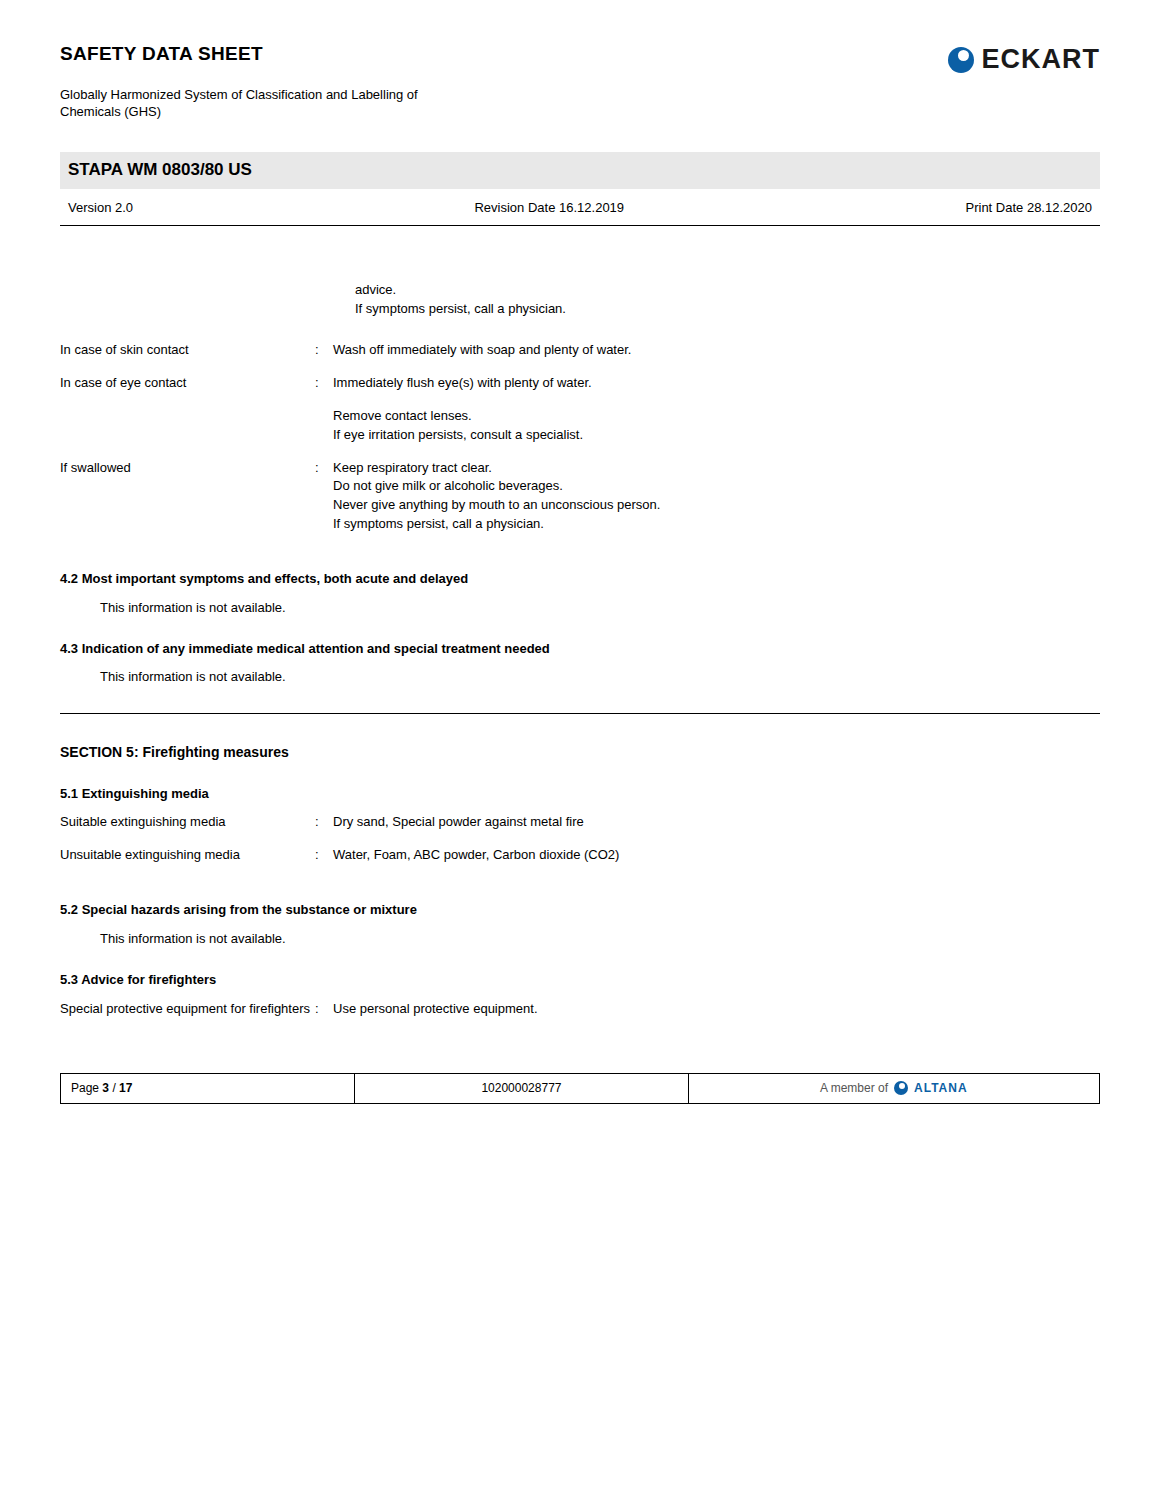SAFETY DATA SHEET
Globally Harmonized System of Classification and Labelling of Chemicals (GHS)
ECKART
STAPA WM 0803/80 US
Version 2.0 Revision Date 16.12.2019 Print Date 28.12.2020
advice.
If symptoms persist, call a physician.
| In case of skin contact | : | Wash off immediately with soap and plenty of water. |
| In case of eye contact | : | Immediately flush eye(s) with plenty of water. Remove contact lenses. If eye irritation persists, consult a specialist. |
| If swallowed | : | Keep respiratory tract clear. Do not give milk or alcoholic beverages. Never give anything by mouth to an unconscious person. If symptoms persist, call a physician. |
4.2 Most important symptoms and effects, both acute and delayed
This information is not available.
4.3 Indication of any immediate medical attention and special treatment needed
This information is not available.
SECTION 5: Firefighting measures
5.1 Extinguishing media
| Suitable extinguishing media | : | Dry sand, Special powder against metal fire |
| Unsuitable extinguishing media | : | Water, Foam, ABC powder, Carbon dioxide (CO2) |
5.2 Special hazards arising from the substance or mixture
This information is not available.
5.3 Advice for firefighters
| Special protective equipment for firefighters | : | Use personal protective equipment. |
Page 3 / 17
102000028777
A member of ALTANA